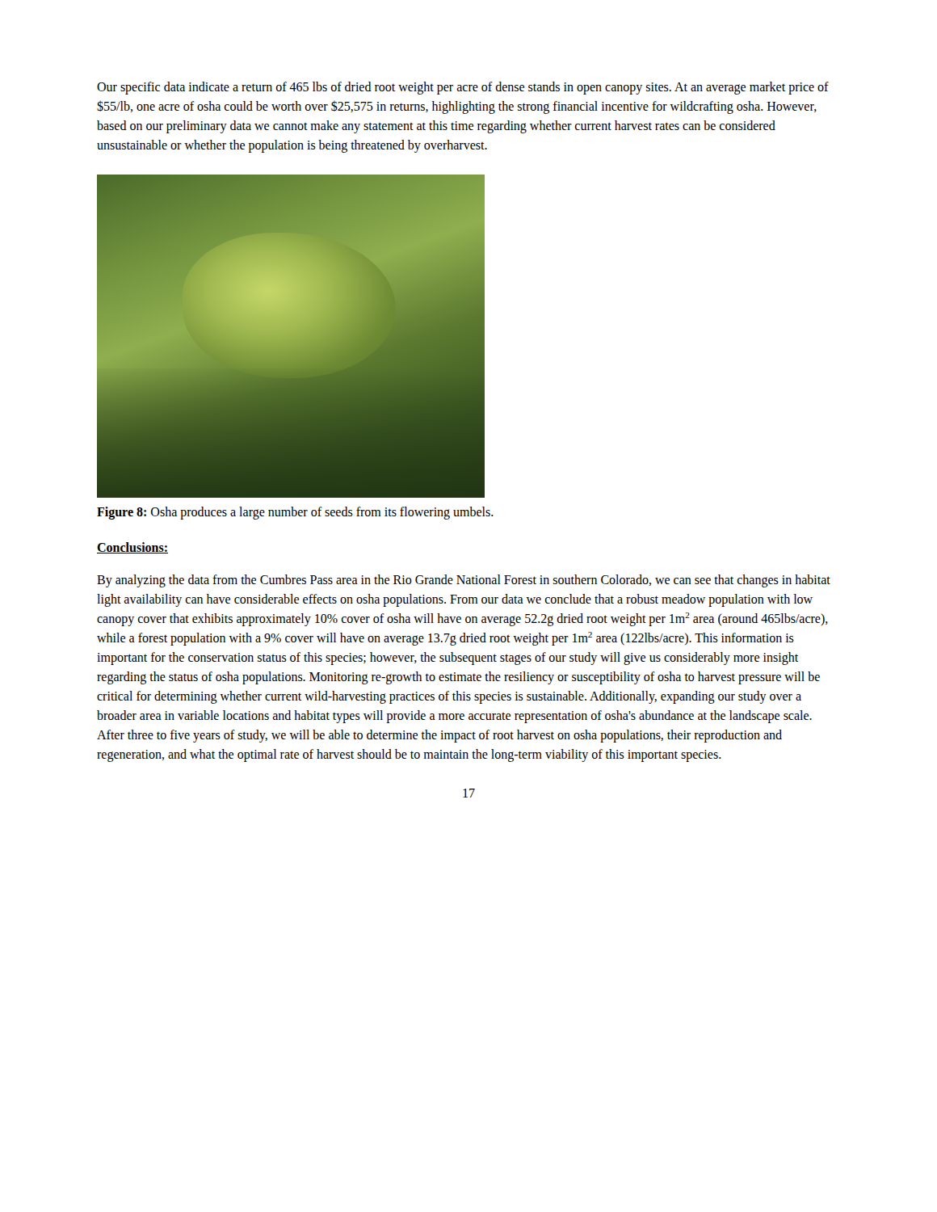Our specific data indicate a return of 465 lbs of dried root weight per acre of dense stands in open canopy sites. At an average market price of $55/lb, one acre of osha could be worth over $25,575 in returns, highlighting the strong financial incentive for wildcrafting osha. However, based on our preliminary data we cannot make any statement at this time regarding whether current harvest rates can be considered unsustainable or whether the population is being threatened by overharvest.
Figure 8: Osha produces a large number of seeds from its flowering umbels.
Conclusions:
By analyzing the data from the Cumbres Pass area in the Rio Grande National Forest in southern Colorado, we can see that changes in habitat light availability can have considerable effects on osha populations. From our data we conclude that a robust meadow population with low canopy cover that exhibits approximately 10% cover of osha will have on average 52.2g dried root weight per 1m2 area (around 465lbs/acre), while a forest population with a 9% cover will have on average 13.7g dried root weight per 1m2 area (122lbs/acre). This information is important for the conservation status of this species; however, the subsequent stages of our study will give us considerably more insight regarding the status of osha populations. Monitoring re-growth to estimate the resiliency or susceptibility of osha to harvest pressure will be critical for determining whether current wild-harvesting practices of this species is sustainable. Additionally, expanding our study over a broader area in variable locations and habitat types will provide a more accurate representation of osha's abundance at the landscape scale. After three to five years of study, we will be able to determine the impact of root harvest on osha populations, their reproduction and regeneration, and what the optimal rate of harvest should be to maintain the long-term viability of this important species.
17